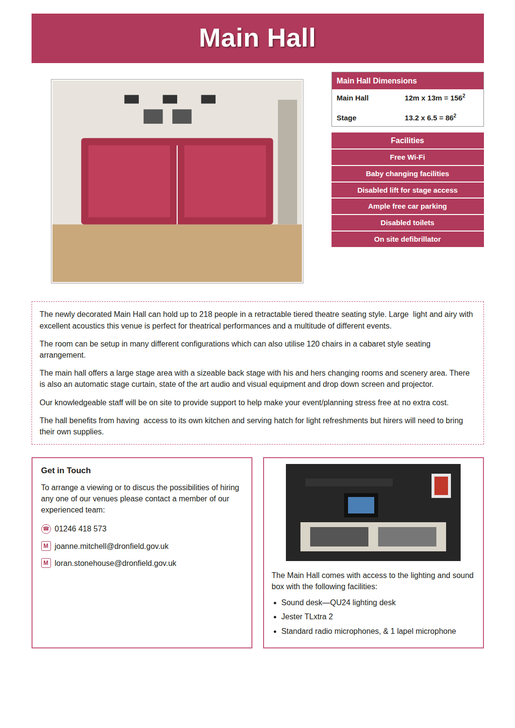Main Hall
| Main Hall Dimensions |
| --- |
| Main Hall | 12m x 13m = 156 2 |
| Stage | 13.2 x 6.5 = 86 2 |
| Facilities |
| Free Wi-Fi |
| Baby changing facilities |
| Disabled lift for stage access |
| Ample free car parking |
| Disabled toilets |
| On site defibrillator |
The newly decorated Main Hall can hold up to 218 people in a retractable tiered theatre seating style. Large light and airy with excellent acoustics this venue is perfect for theatrical performances and a multitude of different events.
The room can be setup in many different configurations which can also utilise 120 chairs in a cabaret style seating arrangement.
The main hall offers a large stage area with a sizeable back stage with his and hers changing rooms and scenery area. There is also an automatic stage curtain, state of the art audio and visual equipment and drop down screen and projector.
Our knowledgeable staff will be on site to provide support to help make your event/planning stress free at no extra cost.
The hall benefits from having access to its own kitchen and serving hatch for light refreshments but hirers will need to bring their own supplies.
Get in Touch
To arrange a viewing or to discus the possibilities of hiring any one of our venues please contact a member of our experienced team:
☎01246 418 573
Mjoanne.mitchell@dronfield.gov.uk
Mloran.stonehouse@dronfield.gov.uk
The Main Hall comes with access to the lighting and sound box with the following facilities:
Sound desk—QU24 lighting desk
Jester TLxtra 2
Standard radio microphones, & 1 lapel microphone